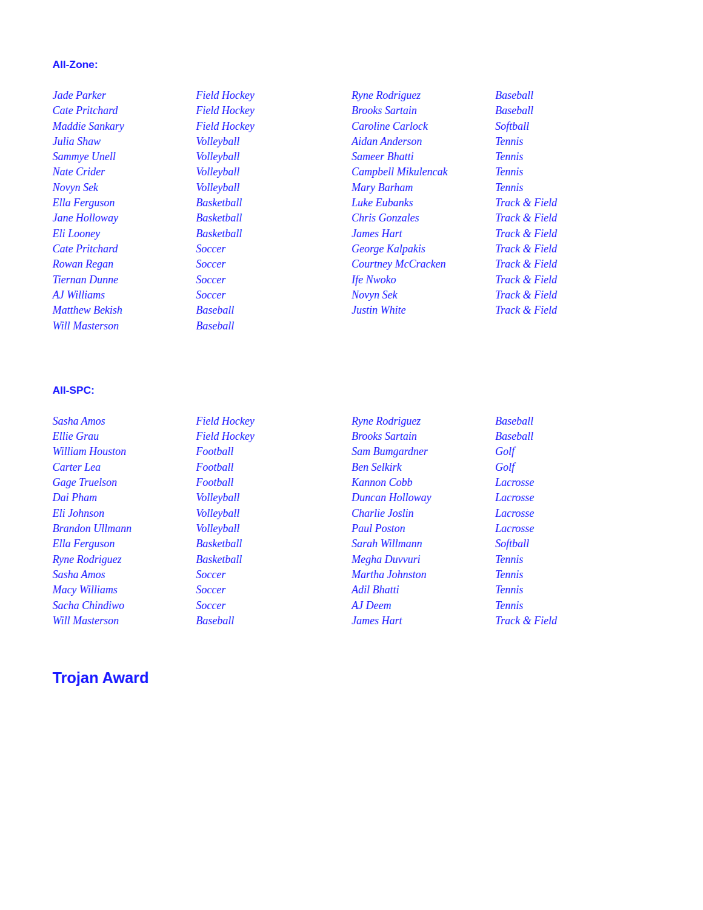All-Zone:
| Jade Parker | Field Hockey | Ryne Rodriguez | Baseball |
| Cate Pritchard | Field Hockey | Brooks Sartain | Baseball |
| Maddie Sankary | Field Hockey | Caroline Carlock | Softball |
| Julia Shaw | Volleyball | Aidan Anderson | Tennis |
| Sammye Unell | Volleyball | Sameer Bhatti | Tennis |
| Nate Crider | Volleyball | Campbell Mikulencak | Tennis |
| Novyn Sek | Volleyball | Mary Barham | Tennis |
| Ella Ferguson | Basketball | Luke Eubanks | Track & Field |
| Jane Holloway | Basketball | Chris Gonzales | Track & Field |
| Eli Looney | Basketball | James Hart | Track & Field |
| Cate Pritchard | Soccer | George Kalpakis | Track & Field |
| Rowan Regan | Soccer | Courtney McCracken | Track & Field |
| Tiernan Dunne | Soccer | Ife Nwoko | Track & Field |
| AJ Williams | Soccer | Novyn Sek | Track & Field |
| Matthew Bekish | Baseball | Justin White | Track & Field |
| Will Masterson | Baseball | | |
All-SPC:
| Sasha Amos | Field Hockey | Ryne Rodriguez | Baseball |
| Ellie Grau | Field Hockey | Brooks Sartain | Baseball |
| William Houston | Football | Sam Bumgardner | Golf |
| Carter Lea | Football | Ben Selkirk | Golf |
| Gage Truelson | Football | Kannon Cobb | Lacrosse |
| Dai Pham | Volleyball | Duncan Holloway | Lacrosse |
| Eli Johnson | Volleyball | Charlie Joslin | Lacrosse |
| Brandon Ullmann | Volleyball | Paul Poston | Lacrosse |
| Ella Ferguson | Basketball | Sarah Willmann | Softball |
| Ryne Rodriguez | Basketball | Megha Duvvuri | Tennis |
| Sasha Amos | Soccer | Martha Johnston | Tennis |
| Macy Williams | Soccer | Adil Bhatti | Tennis |
| Sacha Chindiwo | Soccer | AJ Deem | Tennis |
| Will Masterson | Baseball | James Hart | Track & Field |
Trojan Award